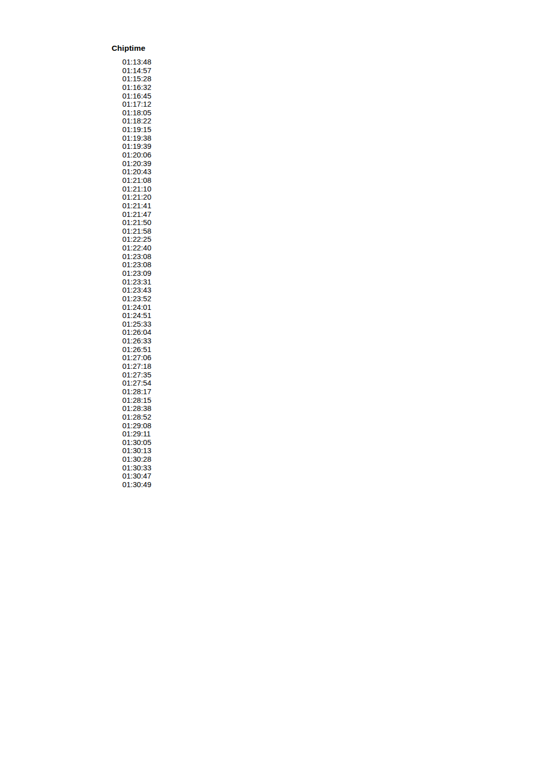Chiptime
01:13:48
01:14:57
01:15:28
01:16:32
01:16:45
01:17:12
01:18:05
01:18:22
01:19:15
01:19:38
01:19:39
01:20:06
01:20:39
01:20:43
01:21:08
01:21:10
01:21:20
01:21:41
01:21:47
01:21:50
01:21:58
01:22:25
01:22:40
01:23:08
01:23:08
01:23:09
01:23:31
01:23:43
01:23:52
01:24:01
01:24:51
01:25:33
01:26:04
01:26:33
01:26:51
01:27:06
01:27:18
01:27:35
01:27:54
01:28:17
01:28:15
01:28:38
01:28:52
01:29:08
01:29:11
01:30:05
01:30:13
01:30:28
01:30:33
01:30:47
01:30:49